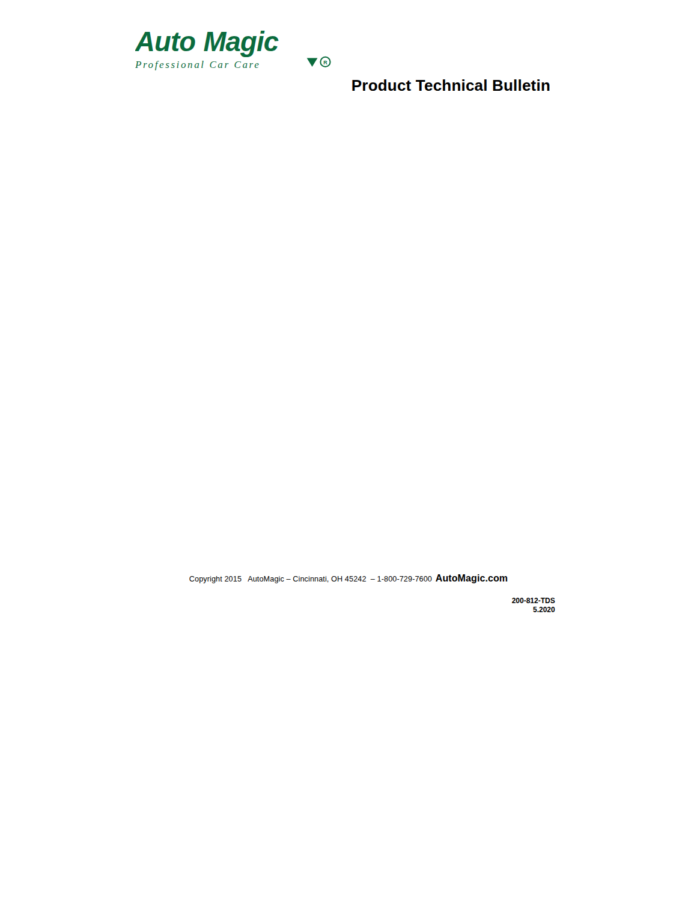Auto Magic Professional Car Care R
Product Technical Bulletin
Copyright 2015 AutoMagic – Cincinnati, OH 45242 – 1-800-729-7600AutoMagic.com
200-812-TDS
5.2020